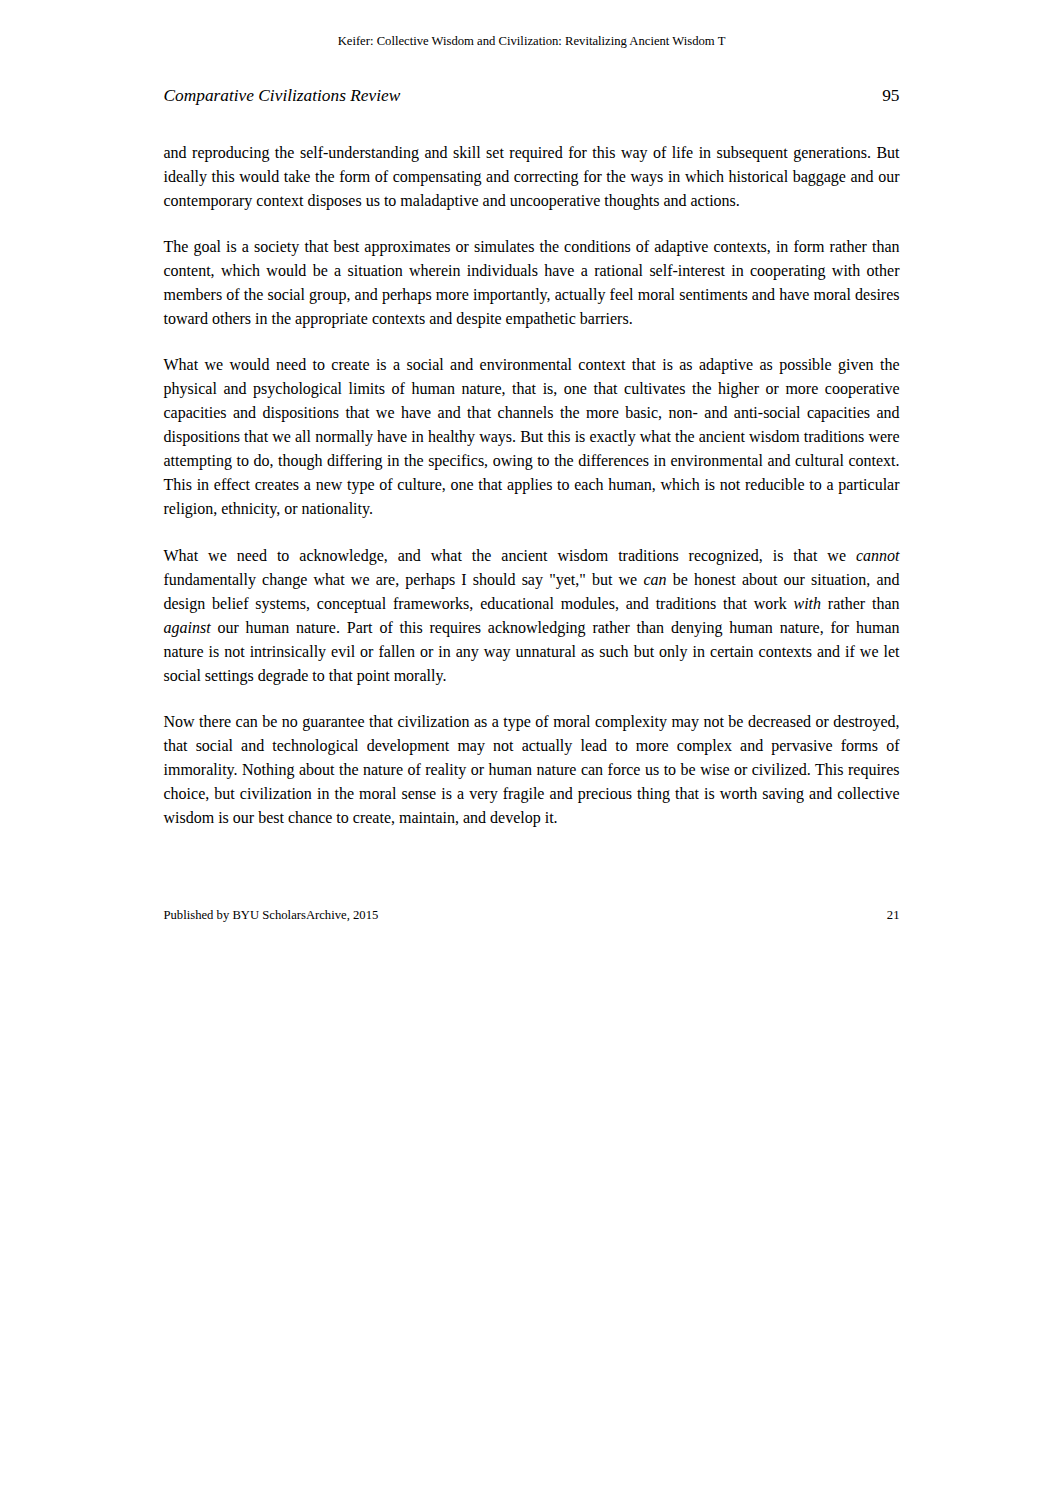Keifer: Collective Wisdom and Civilization: Revitalizing Ancient Wisdom T
Comparative Civilizations Review 95
and reproducing the self-understanding and skill set required for this way of life in subsequent generations. But ideally this would take the form of compensating and correcting for the ways in which historical baggage and our contemporary context disposes us to maladaptive and uncooperative thoughts and actions.
The goal is a society that best approximates or simulates the conditions of adaptive contexts, in form rather than content, which would be a situation wherein individuals have a rational self-interest in cooperating with other members of the social group, and perhaps more importantly, actually feel moral sentiments and have moral desires toward others in the appropriate contexts and despite empathetic barriers.
What we would need to create is a social and environmental context that is as adaptive as possible given the physical and psychological limits of human nature, that is, one that cultivates the higher or more cooperative capacities and dispositions that we have and that channels the more basic, non- and anti-social capacities and dispositions that we all normally have in healthy ways. But this is exactly what the ancient wisdom traditions were attempting to do, though differing in the specifics, owing to the differences in environmental and cultural context. This in effect creates a new type of culture, one that applies to each human, which is not reducible to a particular religion, ethnicity, or nationality.
What we need to acknowledge, and what the ancient wisdom traditions recognized, is that we cannot fundamentally change what we are, perhaps I should say "yet," but we can be honest about our situation, and design belief systems, conceptual frameworks, educational modules, and traditions that work with rather than against our human nature. Part of this requires acknowledging rather than denying human nature, for human nature is not intrinsically evil or fallen or in any way unnatural as such but only in certain contexts and if we let social settings degrade to that point morally.
Now there can be no guarantee that civilization as a type of moral complexity may not be decreased or destroyed, that social and technological development may not actually lead to more complex and pervasive forms of immorality. Nothing about the nature of reality or human nature can force us to be wise or civilized. This requires choice, but civilization in the moral sense is a very fragile and precious thing that is worth saving and collective wisdom is our best chance to create, maintain, and develop it.
Published by BYU ScholarsArchive, 2015 21